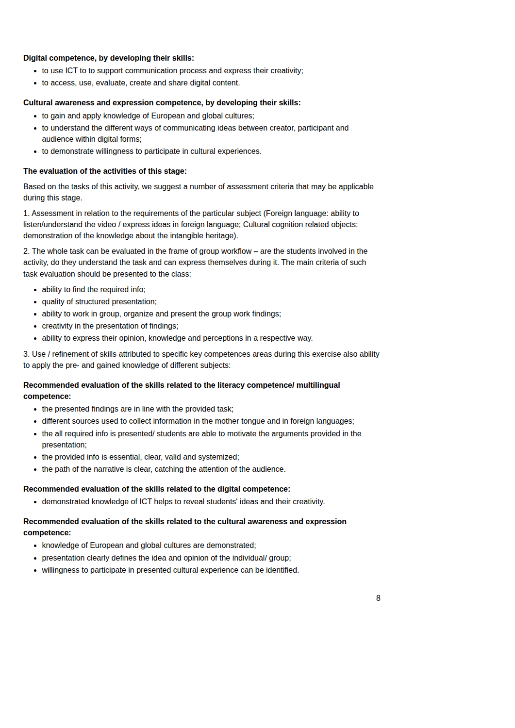Digital competence, by developing their skills:
to use ICT to to support communication process and express their creativity;
to access, use, evaluate, create and share digital content.
Cultural awareness and expression competence, by developing their skills:
to gain and apply knowledge of European and global cultures;
to understand the different ways of communicating ideas between creator, participant and audience within digital forms;
to demonstrate willingness to participate in cultural experiences.
The evaluation of the activities of this stage:
Based on the tasks of this activity, we suggest a number of assessment criteria that may be applicable during this stage.
1. Assessment in relation to the requirements of the particular subject (Foreign language: ability to listen/understand the video / express ideas in foreign language; Cultural cognition related objects: demonstration of the knowledge about the intangible heritage).
2. The whole task can be evaluated in the frame of group workflow – are the students involved in the activity, do they understand the task and can express themselves during it. The main criteria of such task evaluation should be presented to the class:
ability to find the required info;
quality of structured presentation;
ability to work in group, organize and present the group work findings;
creativity in the presentation of findings;
ability to express their opinion, knowledge and perceptions in a respective way.
3. Use / refinement of skills attributed to specific key competences areas during this exercise also ability to apply the pre- and gained knowledge of different subjects:
Recommended evaluation of the skills related to the literacy competence/ multilingual competence:
the presented findings are in line with the provided task;
different sources used to collect information in the mother tongue and in foreign languages;
the all required info is presented/ students are able to motivate the arguments provided in the presentation;
the provided info is essential, clear, valid and systemized;
the path of the narrative is clear, catching the attention of the audience.
Recommended evaluation of the skills related to the digital competence:
demonstrated knowledge of ICT helps to reveal students' ideas and their creativity.
Recommended evaluation of the skills related to the cultural awareness and expression competence:
knowledge of European and global cultures are demonstrated;
presentation clearly defines the idea and opinion of the individual/ group;
willingness to participate in presented cultural experience can be identified.
8